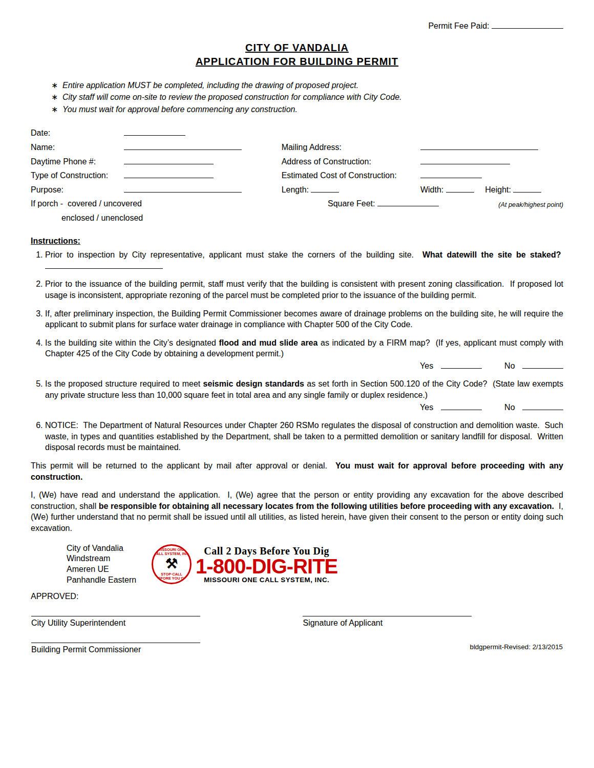Permit Fee Paid:
CITY OF VANDALIA
APPLICATION FOR BUILDING PERMIT
Entire application MUST be completed, including the drawing of proposed project.
City staff will come on-site to review the proposed construction for compliance with City Code.
You must wait for approval before commencing any construction.
| Date: | | | | | | |
| Name: | | | Mailing Address: | |
| Daytime Phone #: | | | Address of Construction: | |
| Type of Construction: | | | Estimated Cost of Construction: | |
| Purpose: | | | Length: | Width: | Height: | |
| If porch - covered / uncovered | | Square Feet: | (At peak/highest point) |
| enclosed / unenclosed | | |
Instructions:
Prior to inspection by City representative, applicant must stake the corners of the building site. What datewill the site be staked?
Prior to the issuance of the building permit, staff must verify that the building is consistent with present zoning classification. If proposed lot usage is inconsistent, appropriate rezoning of the parcel must be completed prior to the issuance of the building permit.
If, after preliminary inspection, the Building Permit Commissioner becomes aware of drainage problems on the building site, he will require the applicant to submit plans for surface water drainage in compliance with Chapter 500 of the City Code.
Is the building site within the City’s designated flood and mud slide area as indicated by a FIRM map? (If yes, applicant must comply with Chapter 425 of the City Code by obtaining a development permit.)
Yes No
Is the proposed structure required to meet seismic design standards as set forth in Section 500.120 of the City Code? (State law exempts any private structure less than 10,000 square feet in total area and any single family or duplex residence.)
Yes No
NOTICE: The Department of Natural Resources under Chapter 260 RSMo regulates the disposal of construction and demolition waste. Such waste, in types and quantities established by the Department, shall be taken to a permitted demolition or sanitary landfill for disposal. Written disposal records must be maintained.
This permit will be returned to the applicant by mail after approval or denial. You must wait for approval before proceeding with any construction.
I, (We) have read and understand the application. I, (We) agree that the person or entity providing any excavation for the above described construction, shall be responsible for obtaining all necessary locates from the following utilities before proceeding with any excavation. I, (We) further understand that no permit shall be issued until all utilities, as listed herein, have given their consent to the person or entity doing such excavation.
City of Vandalia
Windstream
Ameren UE
Panhandle Eastern
MISSOURI ONE CALL SYSTEM, INC. ⚒ STOP·CALL BEFORE YOU DIG
Call 2 Days Before You Dig
1-800-DIG-RITE
MISSOURI ONE CALL SYSTEM, INC.
APPROVED:
| City Utility Superintendent | Signature of Applicant |
| Building Permit Commissioner | bldgpermit-Revised: 2/13/2015 |